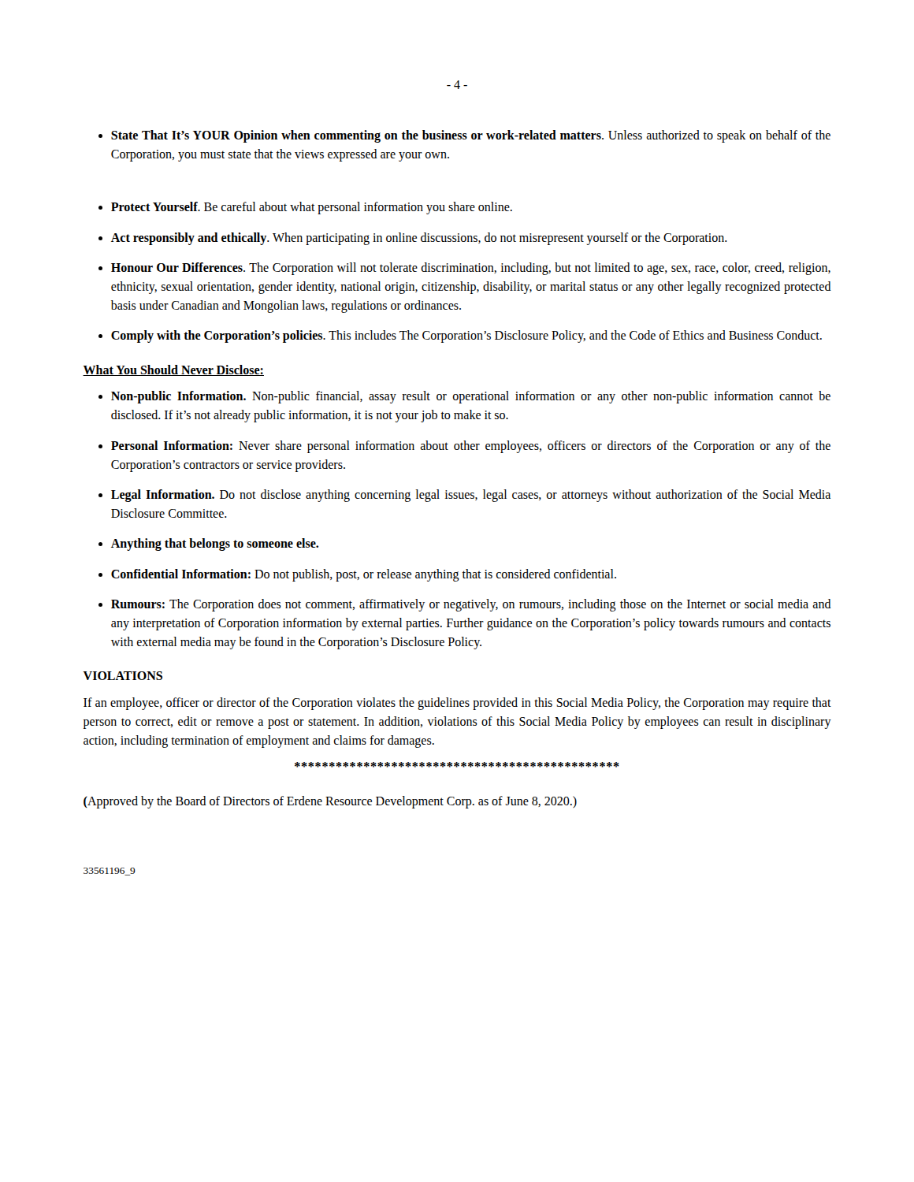- 4 -
State That It’s YOUR Opinion when commenting on the business or work-related matters. Unless authorized to speak on behalf of the Corporation, you must state that the views expressed are your own.
Protect Yourself. Be careful about what personal information you share online.
Act responsibly and ethically. When participating in online discussions, do not misrepresent yourself or the Corporation.
Honour Our Differences. The Corporation will not tolerate discrimination, including, but not limited to age, sex, race, color, creed, religion, ethnicity, sexual orientation, gender identity, national origin, citizenship, disability, or marital status or any other legally recognized protected basis under Canadian and Mongolian laws, regulations or ordinances.
Comply with the Corporation’s policies. This includes The Corporation’s Disclosure Policy, and the Code of Ethics and Business Conduct.
What You Should Never Disclose:
Non-public Information. Non-public financial, assay result or operational information or any other non-public information cannot be disclosed. If it’s not already public information, it is not your job to make it so.
Personal Information: Never share personal information about other employees, officers or directors of the Corporation or any of the Corporation’s contractors or service providers.
Legal Information. Do not disclose anything concerning legal issues, legal cases, or attorneys without authorization of the Social Media Disclosure Committee.
Anything that belongs to someone else.
Confidential Information: Do not publish, post, or release anything that is considered confidential.
Rumours: The Corporation does not comment, affirmatively or negatively, on rumours, including those on the Internet or social media and any interpretation of Corporation information by external parties. Further guidance on the Corporation’s policy towards rumours and contacts with external media may be found in the Corporation’s Disclosure Policy.
VIOLATIONS
If an employee, officer or director of the Corporation violates the guidelines provided in this Social Media Policy, the Corporation may require that person to correct, edit or remove a post or statement. In addition, violations of this Social Media Policy by employees can result in disciplinary action, including termination of employment and claims for damages.
***********************************************
(Approved by the Board of Directors of Erdene Resource Development Corp. as of June 8, 2020.)
33561196_9